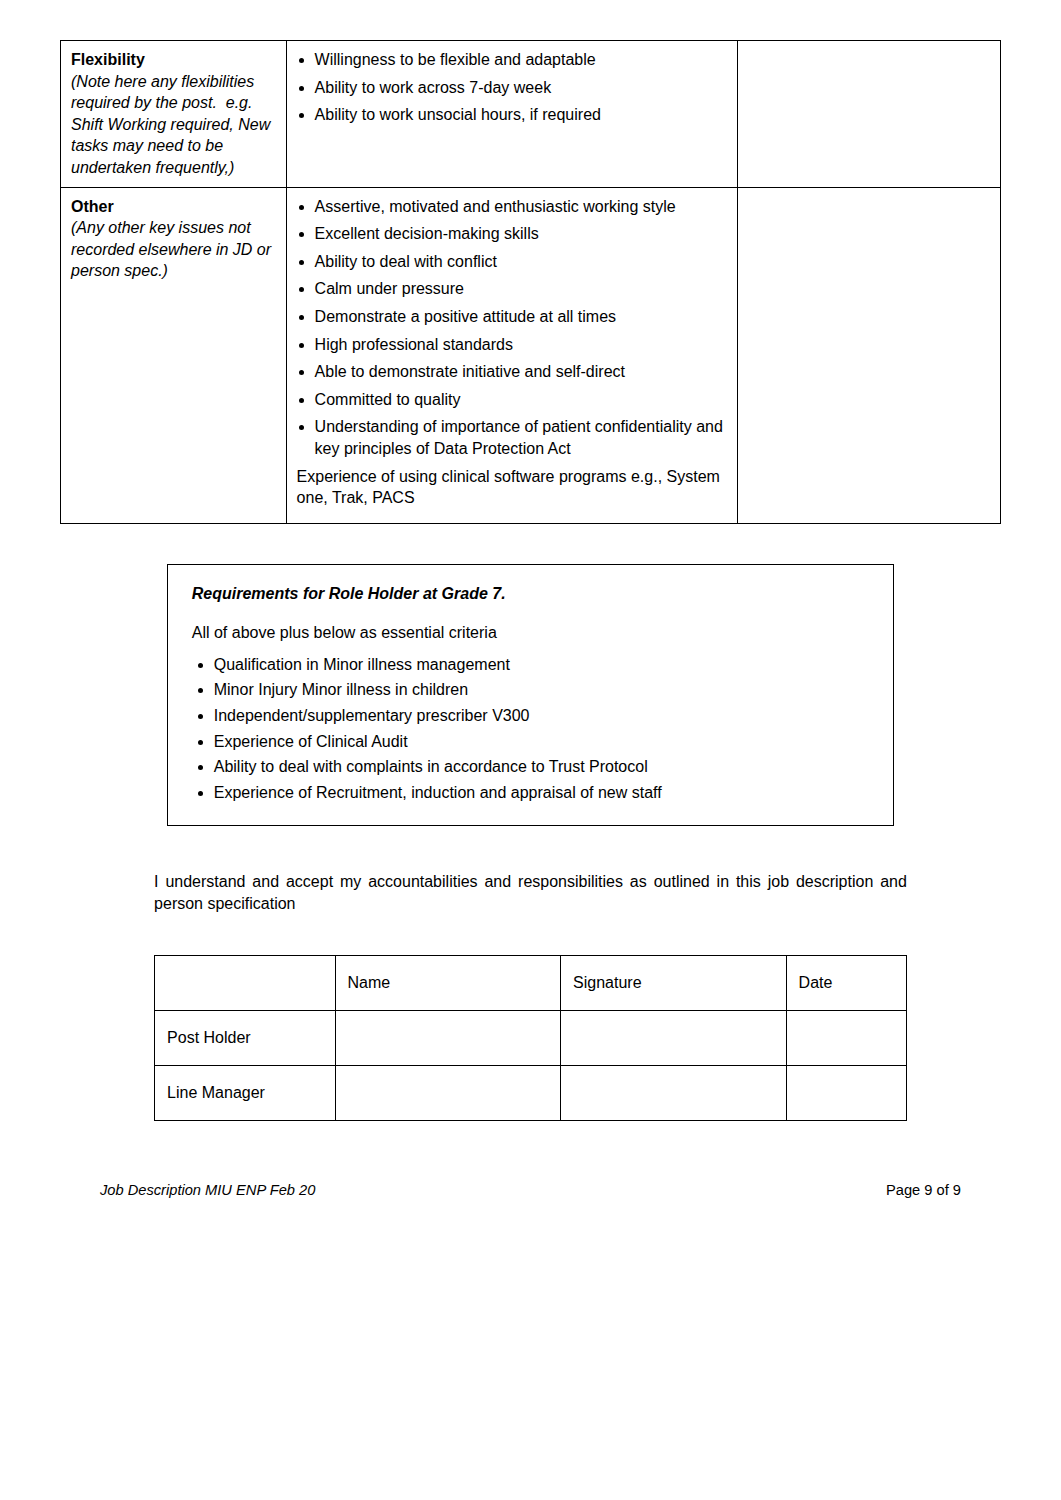| Flexibility (Note here any flexibilities required by the post. e.g. Shift Working required, New tasks may need to be undertaken frequently,) | Willingness to be flexible and adaptable Ability to work across 7-day week Ability to work unsocial hours, if required | |
| Other (Any other key issues not recorded elsewhere in JD or person spec.) | Assertive, motivated and enthusiastic working style Excellent decision-making skills Ability to deal with conflict Calm under pressure Demonstrate a positive attitude at all times High professional standards Able to demonstrate initiative and self-direct Committed to quality Understanding of importance of patient confidentiality and key principles of Data Protection Act Experience of using clinical software programs e.g., System one, Trak, PACS | |
Requirements for Role Holder at Grade 7.
All of above plus below as essential criteria
Qualification in Minor illness management
Minor Injury Minor illness in children
Independent/supplementary prescriber V300
Experience of Clinical Audit
Ability to deal with complaints in accordance to Trust Protocol
Experience of Recruitment, induction and appraisal of new staff
I understand and accept my accountabilities and responsibilities as outlined in this job description and person specification
| | Name | Signature | Date |
| --- | --- | --- | --- |
| Post Holder | | | |
| Line Manager | | | |
Job Description MIU ENP Feb 20 Page 9 of 9